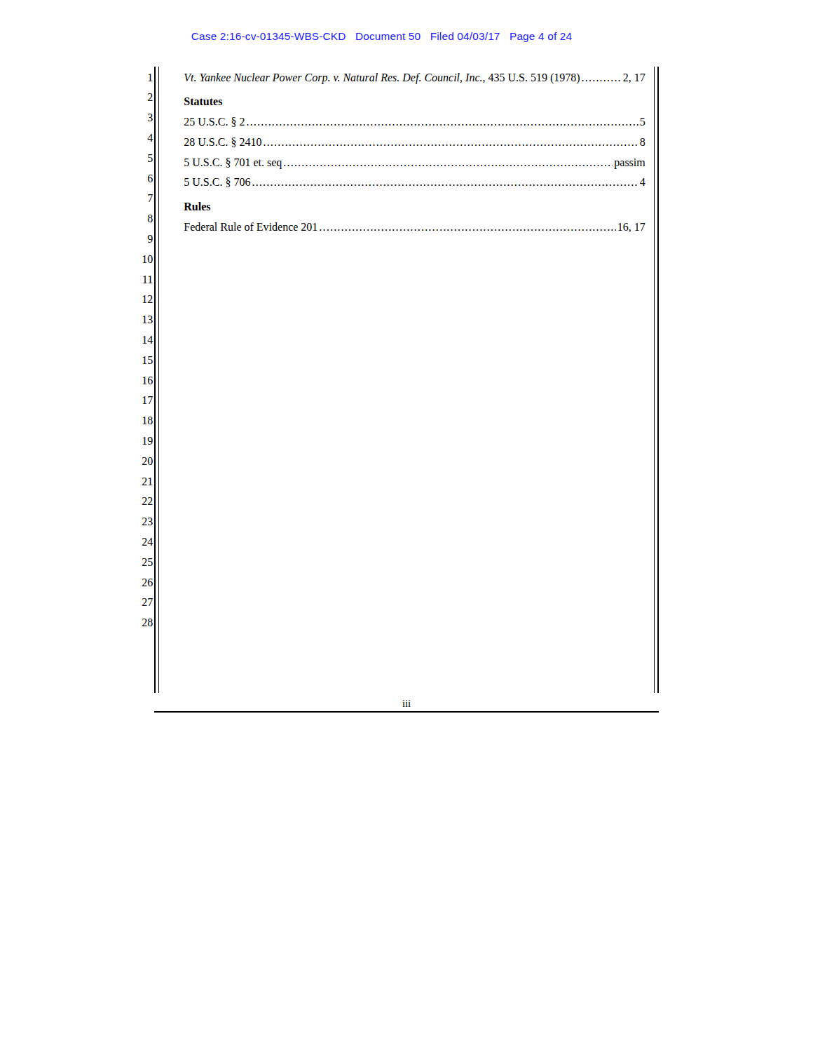Case 2:16-cv-01345-WBS-CKD Document 50 Filed 04/03/17 Page 4 of 24
1
2
3
4
5
6
7
8
9
10
11
12
13
14
15
16
17
18
19
20
21
22
23
24
25
26
27
28
Vt. Yankee Nuclear Power Corp. v. Natural Res. Def. Council, Inc., 435 U.S. 519 (1978) ............ 2, 17
Statutes
25 U.S.C. § 2 ................................................................................................................................. 5
28 U.S.C. § 2410 .......................................................................................................................... 8
5 U.S.C. § 701 et. seq ............................................................................................................... passim
5 U.S.C. § 706 ............................................................................................................................... 4
Rules
Federal Rule of Evidence 201 ..................................................................................................... 16, 17
iii